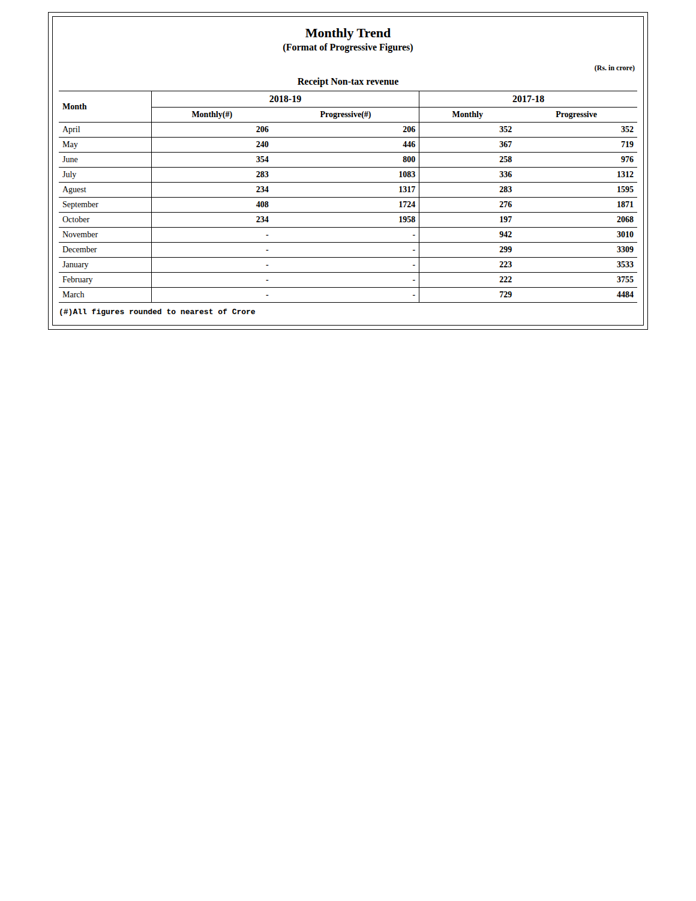Monthly Trend
(Format of Progressive Figures)
(Rs. in crore)
Receipt Non-tax revenue
| Month | 2018-19 | 2017-18 |
| --- | --- | --- |
| Monthly(#) | Progressive(#) | Monthly | Progressive |
| April | 206 | 206 | 352 | 352 |
| May | 240 | 446 | 367 | 719 |
| June | 354 | 800 | 258 | 976 |
| July | 283 | 1083 | 336 | 1312 |
| Aguest | 234 | 1317 | 283 | 1595 |
| September | 408 | 1724 | 276 | 1871 |
| October | 234 | 1958 | 197 | 2068 |
| November | - | - | 942 | 3010 |
| December | - | - | 299 | 3309 |
| January | - | - | 223 | 3533 |
| February | - | - | 222 | 3755 |
| March | - | - | 729 | 4484 |
(#)All figures rounded to nearest of Crore